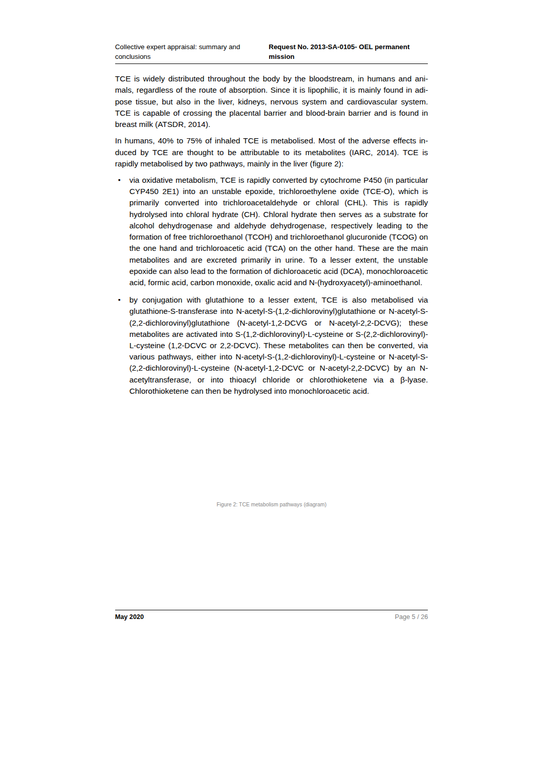Collective expert appraisal: summary and conclusions Request No. 2013-SA-0105- OEL permanent mission
TCE is widely distributed throughout the body by the bloodstream, in humans and animals, regardless of the route of absorption. Since it is lipophilic, it is mainly found in adipose tissue, but also in the liver, kidneys, nervous system and cardiovascular system. TCE is capable of crossing the placental barrier and blood-brain barrier and is found in breast milk (ATSDR, 2014).
In humans, 40% to 75% of inhaled TCE is metabolised. Most of the adverse effects induced by TCE are thought to be attributable to its metabolites (IARC, 2014). TCE is rapidly metabolised by two pathways, mainly in the liver (figure 2):
via oxidative metabolism, TCE is rapidly converted by cytochrome P450 (in particular CYP450 2E1) into an unstable epoxide, trichloroethylene oxide (TCE-O), which is primarily converted into trichloroacetaldehyde or chloral (CHL). This is rapidly hydrolysed into chloral hydrate (CH). Chloral hydrate then serves as a substrate for alcohol dehydrogenase and aldehyde dehydrogenase, respectively leading to the formation of free trichloroethanol (TCOH) and trichloroethanol glucuronide (TCOG) on the one hand and trichloroacetic acid (TCA) on the other hand. These are the main metabolites and are excreted primarily in urine. To a lesser extent, the unstable epoxide can also lead to the formation of dichloroacetic acid (DCA), monochloroacetic acid, formic acid, carbon monoxide, oxalic acid and N-(hydroxyacetyl)-aminoethanol.
by conjugation with glutathione to a lesser extent, TCE is also metabolised via glutathione-S-transferase into N-acetyl-S-(1,2-dichlorovinyl)glutathione or N-acetyl-S-(2,2-dichlorovinyl)glutathione (N-acetyl-1,2-DCVG or N-acetyl-2,2-DCVG); these metabolites are activated into S-(1,2-dichlorovinyl)-L-cysteine or S-(2,2-dichlorovinyl)-L-cysteine (1,2-DCVC or 2,2-DCVC). These metabolites can then be converted, via various pathways, either into N-acetyl-S-(1,2-dichlorovinyl)-L-cysteine or N-acetyl-S-(2,2-dichlorovinyl)-L-cysteine (N-acetyl-1,2-DCVC or N-acetyl-2,2-DCVC) by an N-acetyltransferase, or into thioacyl chloride or chlorothioketene via a β-lyase. Chlorothioketene can then be hydrolysed into monochloroacetic acid.
May 2020 Page 5 / 26